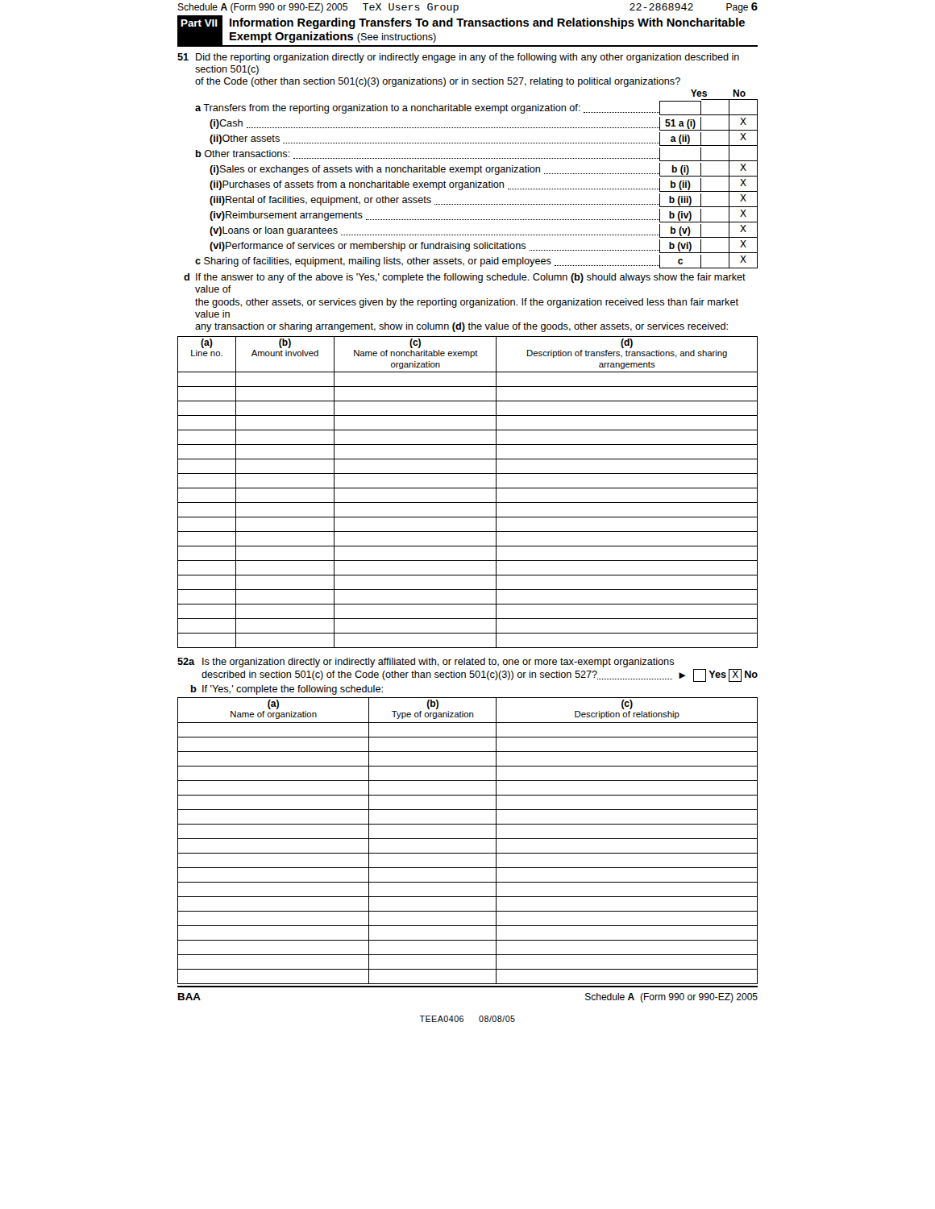Schedule A (Form 990 or 990-EZ) 2005 TeX Users Group 22-2868942 Page 6
Part VII
Information Regarding Transfers To and Transactions and Relationships With Noncharitable
Exempt Organizations (See instructions)
51
Did the reporting organization directly or indirectly engage in any of the following with any other organization described in section 501(c)
of the Code (other than section 501(c)(3) organizations) or in section 527, relating to political organizations?
Yes
No
a Transfers from the reporting organization to a noncharitable exempt organization of:
(i) Cash
51 a (i)
X
(ii) Other assets
a (ii)
X
b Other transactions:
(i) Sales or exchanges of assets with a noncharitable exempt organization
b (i)
X
(ii) Purchases of assets from a noncharitable exempt organization
b (ii)
X
(iii) Rental of facilities, equipment, or other assets
b (iii)
X
(iv) Reimbursement arrangements
b (iv)
X
(v) Loans or loan guarantees
b (v)
X
(vi) Performance of services or membership or fundraising solicitations
b (vi)
X
c Sharing of facilities, equipment, mailing lists, other assets, or paid employees
c
X
d
If the answer to any of the above is 'Yes,' complete the following schedule. Column (b) should always show the fair market value of
the goods, other assets, or services given by the reporting organization. If the organization received less than fair market value in
any transaction or sharing arrangement, show in column (d) the value of the goods, other assets, or services received:
| (a) Line no. | (b) Amount involved | (c) Name of noncharitable exempt organization | (d) Description of transfers, transactions, and sharing arrangements |
| --- | --- | --- | --- |
52a
Is the organization directly or indirectly affiliated with, or related to, one or more tax-exempt organizations
described in section 501(c) of the Code (other than section 501(c)(3)) or in section 527? ► Yes X No
b
If 'Yes,' complete the following schedule:
| (a) Name of organization | (b) Type of organization | (c) Description of relationship |
| --- | --- | --- |
BAA Schedule A (Form 990 or 990-EZ) 2005
TEEA0406 08/08/05